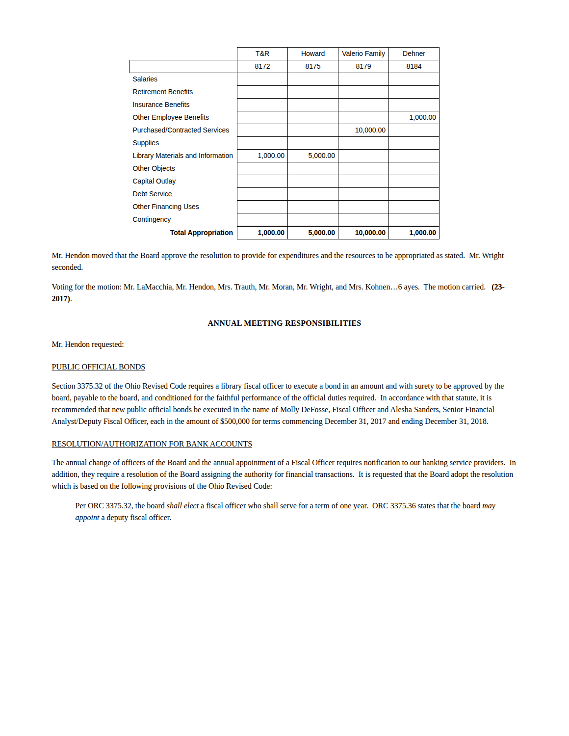| | T&R | Howard | Valerio Family | Dehner |
| | 8172 | 8175 | 8179 | 8184 |
| Salaries | | | | |
| Retirement Benefits | | | | |
| Insurance Benefits | | | | |
| Other Employee Benefits | | | | 1,000.00 |
| Purchased/Contracted Services | | | 10,000.00 | |
| Supplies | | | | |
| Library Materials and Information | 1,000.00 | 5,000.00 | | |
| Other Objects | | | | |
| Capital Outlay | | | | |
| Debt Service | | | | |
| Other Financing Uses | | | | |
| Contingency | | | | |
| Total Appropriation | 1,000.00 | 5,000.00 | 10,000.00 | 1,000.00 |
Mr. Hendon moved that the Board approve the resolution to provide for expenditures and the resources to be appropriated as stated. Mr. Wright seconded.
Voting for the motion: Mr. LaMacchia, Mr. Hendon, Mrs. Trauth, Mr. Moran, Mr. Wright, and Mrs. Kohnen…6 ayes. The motion carried. (23-2017).
ANNUAL MEETING RESPONSIBILITIES
Mr. Hendon requested:
PUBLIC OFFICIAL BONDS
Section 3375.32 of the Ohio Revised Code requires a library fiscal officer to execute a bond in an amount and with surety to be approved by the board, payable to the board, and conditioned for the faithful performance of the official duties required. In accordance with that statute, it is recommended that new public official bonds be executed in the name of Molly DeFosse, Fiscal Officer and Alesha Sanders, Senior Financial Analyst/Deputy Fiscal Officer, each in the amount of $500,000 for terms commencing December 31, 2017 and ending December 31, 2018.
RESOLUTION/AUTHORIZATION FOR BANK ACCOUNTS
The annual change of officers of the Board and the annual appointment of a Fiscal Officer requires notification to our banking service providers. In addition, they require a resolution of the Board assigning the authority for financial transactions. It is requested that the Board adopt the resolution which is based on the following provisions of the Ohio Revised Code:
Per ORC 3375.32, the board shall elect a fiscal officer who shall serve for a term of one year. ORC 3375.36 states that the board may appoint a deputy fiscal officer.